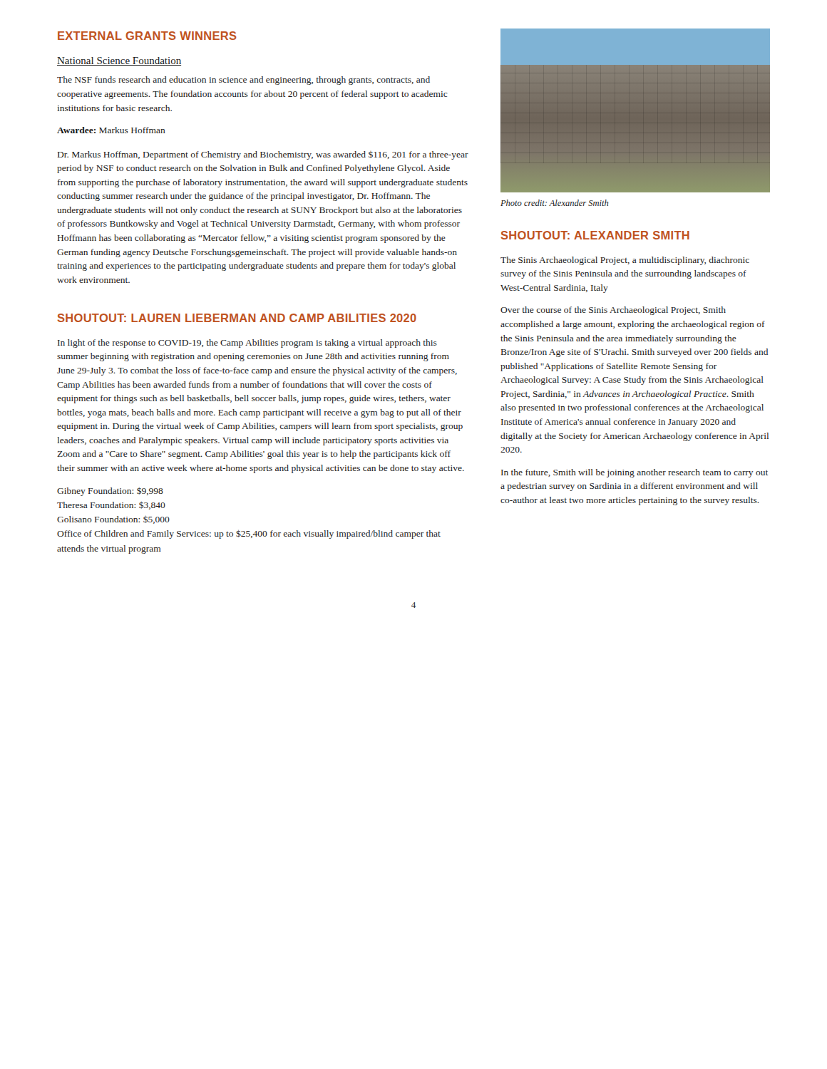External Grants Winners
National Science Foundation
The NSF funds research and education in science and engineering, through grants, contracts, and cooperative agreements. The foundation accounts for about 20 percent of federal support to academic institutions for basic research.
Awardee: Markus Hoffman
Dr. Markus Hoffman, Department of Chemistry and Biochemistry, was awarded $116, 201 for a three-year period by NSF to conduct research on the Solvation in Bulk and Confined Polyethylene Glycol. Aside from supporting the purchase of laboratory instrumentation, the award will support undergraduate students conducting summer research under the guidance of the principal investigator, Dr. Hoffmann. The undergraduate students will not only conduct the research at SUNY Brockport but also at the laboratories of professors Buntkowsky and Vogel at Technical University Darmstadt, Germany, with whom professor Hoffmann has been collaborating as “Mercator fellow,” a visiting scientist program sponsored by the German funding agency Deutsche Forschungsgemeinschaft. The project will provide valuable hands-on training and experiences to the participating undergraduate students and prepare them for today's global work environment.
Shoutout: Lauren Lieberman and Camp Abilities 2020
In light of the response to COVID-19, the Camp Abilities program is taking a virtual approach this summer beginning with registration and opening ceremonies on June 28th and activities running from June 29-July 3. To combat the loss of face-to-face camp and ensure the physical activity of the campers, Camp Abilities has been awarded funds from a number of foundations that will cover the costs of equipment for things such as bell basketballs, bell soccer balls, jump ropes, guide wires, tethers, water bottles, yoga mats, beach balls and more. Each camp participant will receive a gym bag to put all of their equipment in. During the virtual week of Camp Abilities, campers will learn from sport specialists, group leaders, coaches and Paralympic speakers. Virtual camp will include participatory sports activities via Zoom and a "Care to Share" segment. Camp Abilities' goal this year is to help the participants kick off their summer with an active week where at-home sports and physical activities can be done to stay active.
Gibney Foundation: $9,998
Theresa Foundation: $3,840
Golisano Foundation: $5,000
Office of Children and Family Services: up to $25,400 for each visually impaired/blind camper that attends the virtual program
Photo credit: Alexander Smith
Shoutout: Alexander Smith
The Sinis Archaeological Project, a multidisciplinary, diachronic survey of the Sinis Peninsula and the surrounding landscapes of West-Central Sardinia, Italy
Over the course of the Sinis Archaeological Project, Smith accomplished a large amount, exploring the archaeological region of the Sinis Peninsula and the area immediately surrounding the Bronze/Iron Age site of S'Urachi. Smith surveyed over 200 fields and published "Applications of Satellite Remote Sensing for Archaeological Survey: A Case Study from the Sinis Archaeological Project, Sardinia," in Advances in Archaeological Practice. Smith also presented in two professional conferences at the Archaeological Institute of America's annual conference in January 2020 and digitally at the Society for American Archaeology conference in April 2020.
In the future, Smith will be joining another research team to carry out a pedestrian survey on Sardinia in a different environment and will co-author at least two more articles pertaining to the survey results.
4